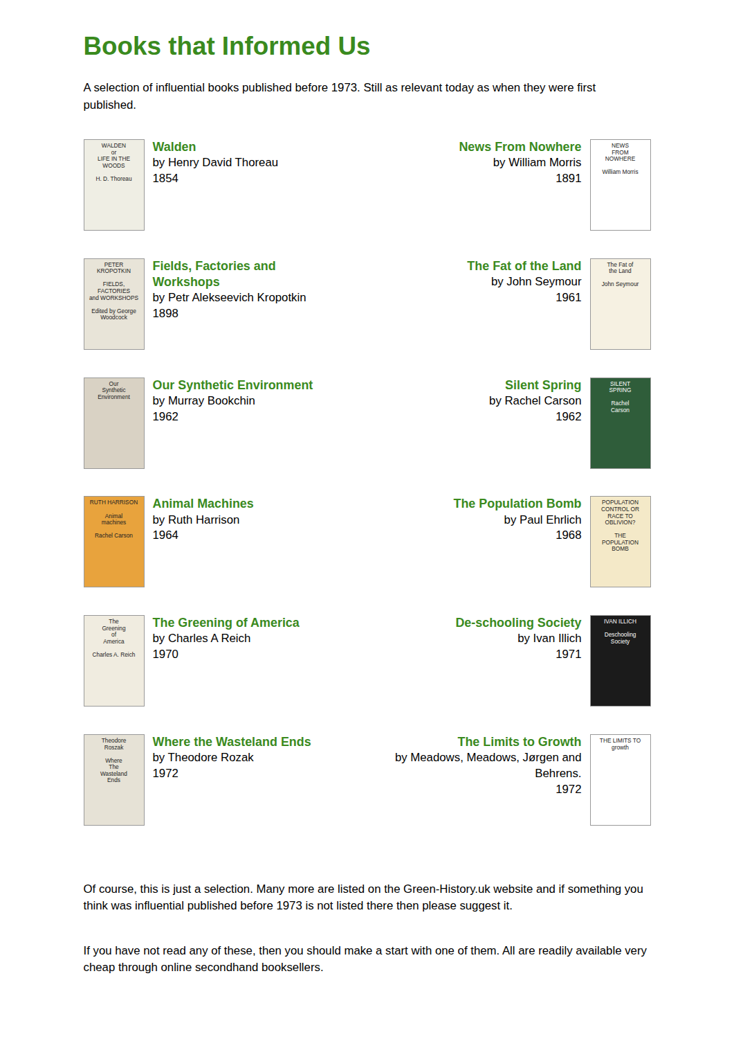Books that Informed Us
A selection of influential books published before 1973. Still as relevant today as when they were first published.
| WALDEN or LIFE IN THE WOODS H. D. Thoreau | Walden by Henry David Thoreau 1854 | News From Nowhere by William Morris 1891 | NEWS FROM NOWHERE William Morris |
| PETER KROPOTKIN FIELDS, FACTORIES and WORKSHOPS Edited by George Woodcock | Fields, Factories and Workshops by Petr Alekseevich Kropotkin 1898 | The Fat of the Land by John Seymour 1961 | The Fat of the Land John Seymour |
| Our Synthetic Environment | Our Synthetic Environment by Murray Bookchin 1962 | Silent Spring by Rachel Carson 1962 | SILENT SPRING Rachel Carson |
| RUTH HARRISON Animal machines Rachel Carson | Animal Machines by Ruth Harrison 1964 | The Population Bomb by Paul Ehrlich 1968 | POPULATION CONTROL OR RACE TO OBLIVION? THE POPULATION BOMB |
| The Greening of America Charles A. Reich | The Greening of America by Charles A Reich 1970 | De-schooling Society by Ivan Illich 1971 | IVAN ILLICH Deschooling Society |
| Theodore Roszak Where The Wasteland Ends | Where the Wasteland Ends by Theodore Rozak 1972 | The Limits to Growth by Meadows, Meadows, Jørgen and Behrens. 1972 | THE LIMITS TO growth |
Of course, this is just a selection. Many more are listed on the Green-History.uk website and if something you think was influential published before 1973 is not listed there then please suggest it.
If you have not read any of these, then you should make a start with one of them. All are readily available very cheap through online secondhand booksellers.